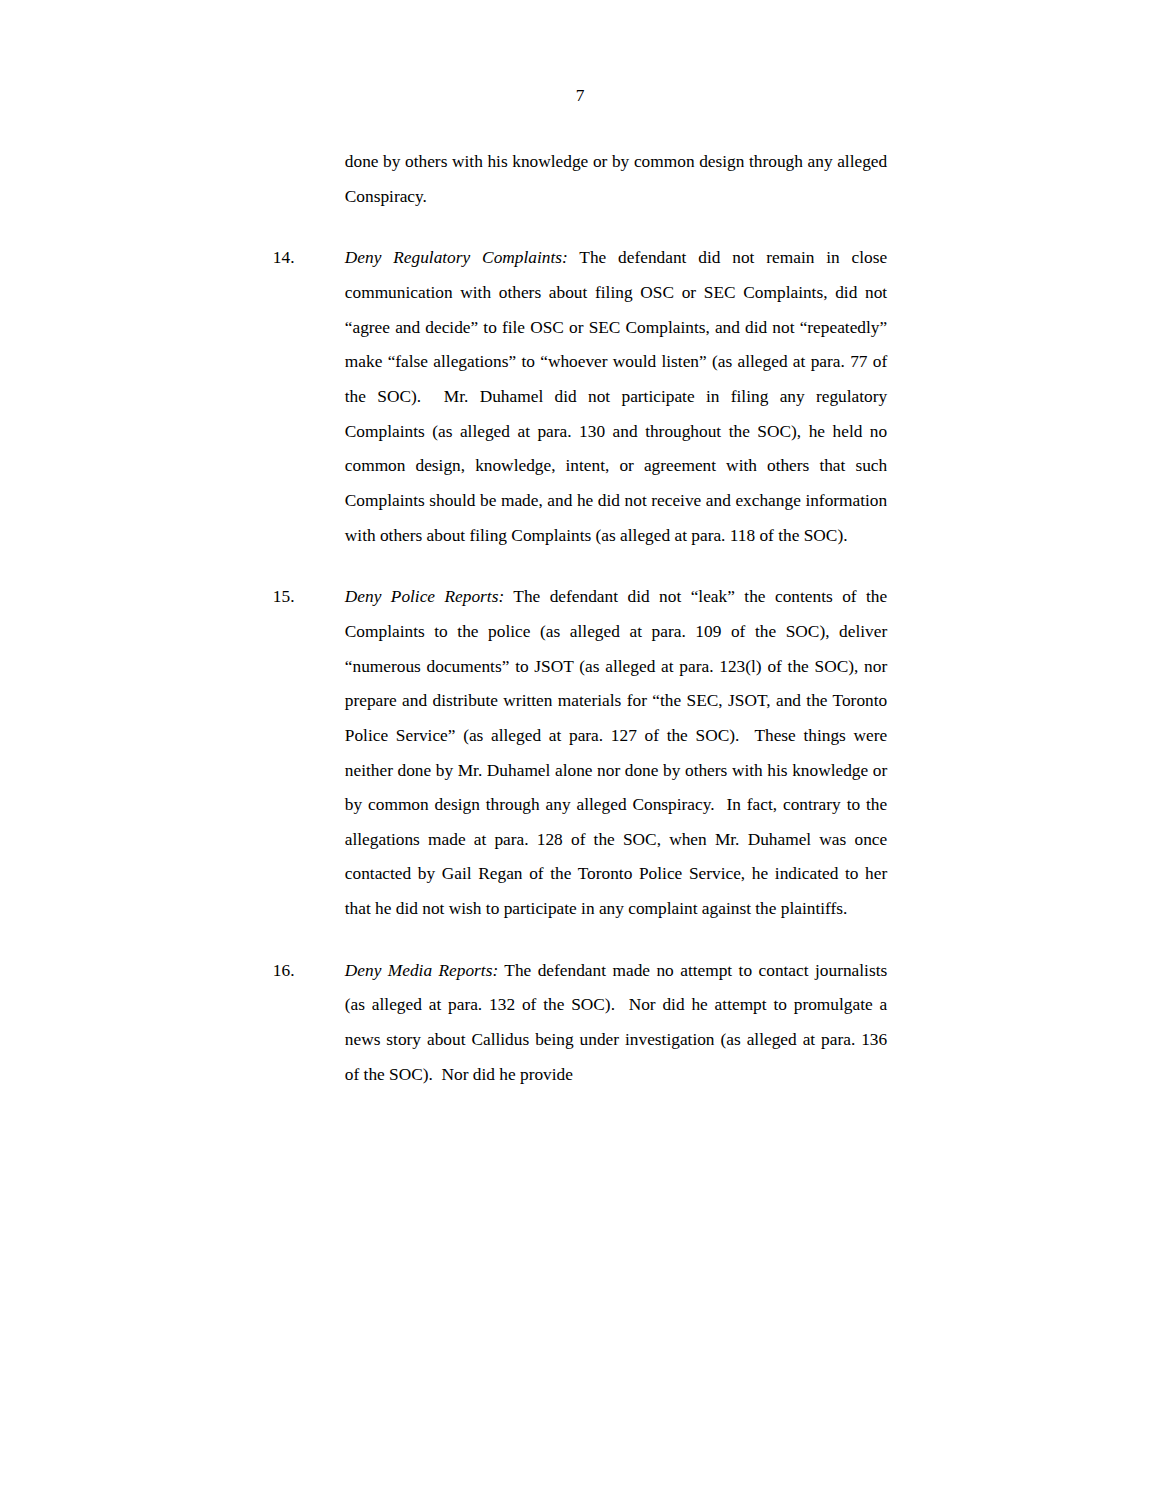7
done by others with his knowledge or by common design through any alleged Conspiracy.
14. Deny Regulatory Complaints: The defendant did not remain in close communication with others about filing OSC or SEC Complaints, did not “agree and decide” to file OSC or SEC Complaints, and did not “repeatedly” make “false allegations” to “whoever would listen” (as alleged at para. 77 of the SOC). Mr. Duhamel did not participate in filing any regulatory Complaints (as alleged at para. 130 and throughout the SOC), he held no common design, knowledge, intent, or agreement with others that such Complaints should be made, and he did not receive and exchange information with others about filing Complaints (as alleged at para. 118 of the SOC).
15. Deny Police Reports: The defendant did not “leak” the contents of the Complaints to the police (as alleged at para. 109 of the SOC), deliver “numerous documents” to JSOT (as alleged at para. 123(l) of the SOC), nor prepare and distribute written materials for “the SEC, JSOT, and the Toronto Police Service” (as alleged at para. 127 of the SOC). These things were neither done by Mr. Duhamel alone nor done by others with his knowledge or by common design through any alleged Conspiracy. In fact, contrary to the allegations made at para. 128 of the SOC, when Mr. Duhamel was once contacted by Gail Regan of the Toronto Police Service, he indicated to her that he did not wish to participate in any complaint against the plaintiffs.
16. Deny Media Reports: The defendant made no attempt to contact journalists (as alleged at para. 132 of the SOC). Nor did he attempt to promulgate a news story about Callidus being under investigation (as alleged at para. 136 of the SOC). Nor did he provide